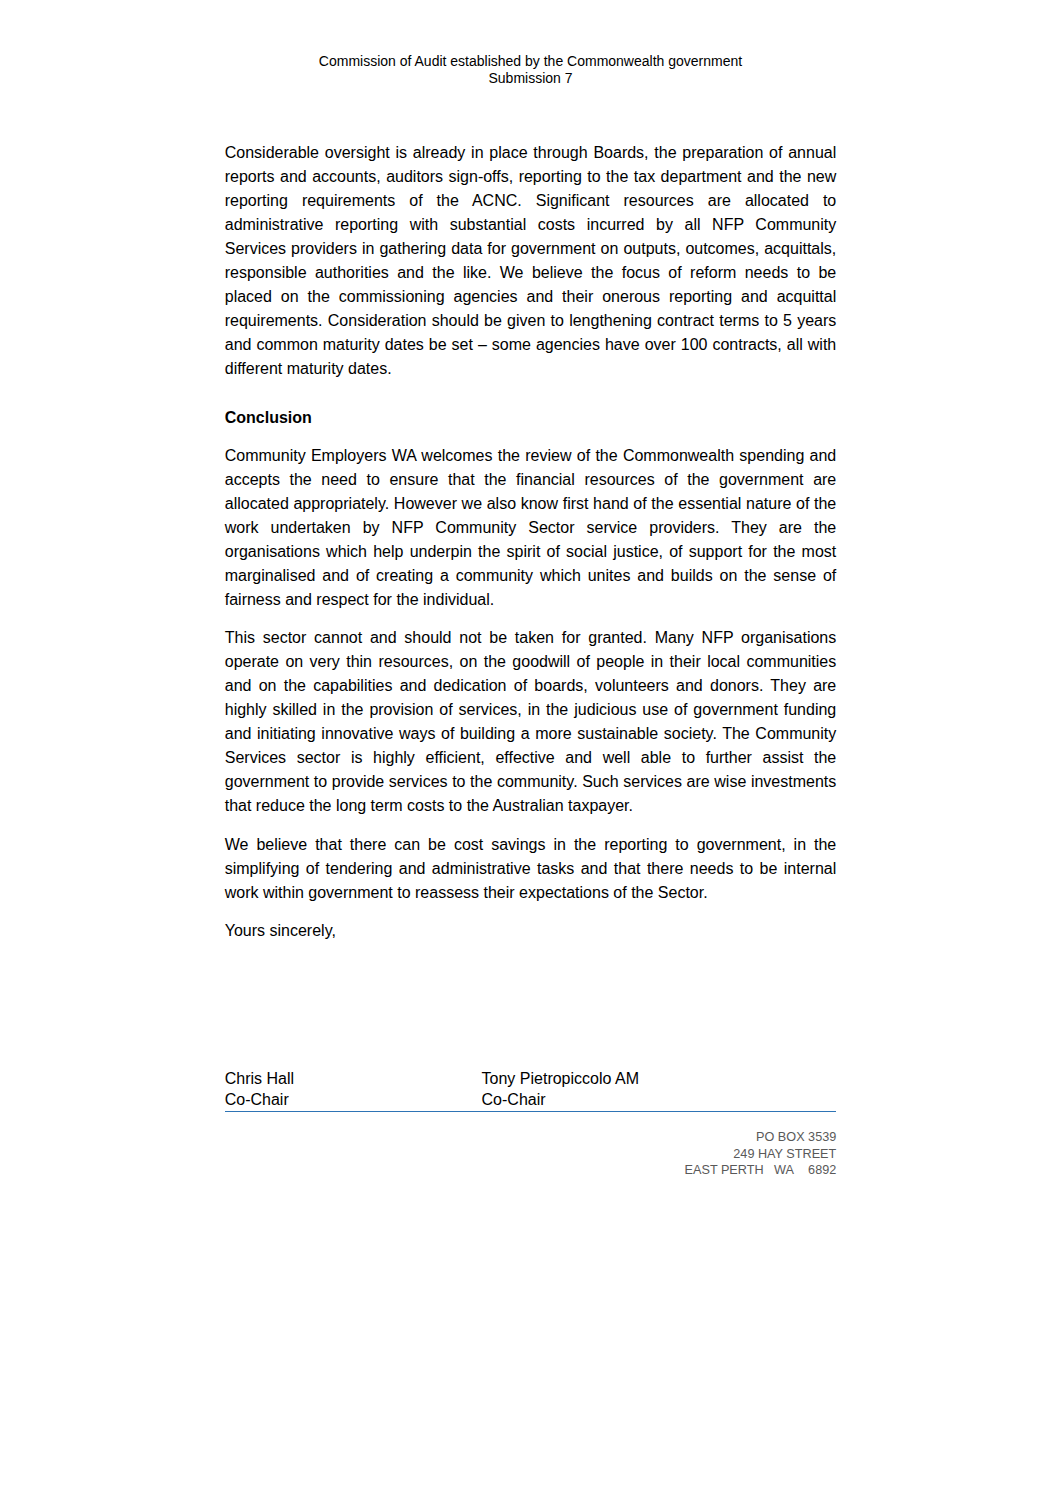Commission of Audit established by the Commonwealth government
Submission 7
Considerable oversight is already in place through Boards, the preparation of annual reports and accounts, auditors sign-offs, reporting to the tax department and the new reporting requirements of the ACNC. Significant resources are allocated to administrative reporting with substantial costs incurred by all NFP Community Services providers in gathering data for government on outputs, outcomes, acquittals, responsible authorities and the like. We believe the focus of reform needs to be placed on the commissioning agencies and their onerous reporting and acquittal requirements. Consideration should be given to lengthening contract terms to 5 years and common maturity dates be set – some agencies have over 100 contracts, all with different maturity dates.
Conclusion
Community Employers WA welcomes the review of the Commonwealth spending and accepts the need to ensure that the financial resources of the government are allocated appropriately. However we also know first hand of the essential nature of the work undertaken by NFP Community Sector service providers. They are the organisations which help underpin the spirit of social justice, of support for the most marginalised and of creating a community which unites and builds on the sense of fairness and respect for the individual.
This sector cannot and should not be taken for granted. Many NFP organisations operate on very thin resources, on the goodwill of people in their local communities and on the capabilities and dedication of boards, volunteers and donors. They are highly skilled in the provision of services, in the judicious use of government funding and initiating innovative ways of building a more sustainable society. The Community Services sector is highly efficient, effective and well able to further assist the government to provide services to the community. Such services are wise investments that reduce the long term costs to the Australian taxpayer.
We believe that there can be cost savings in the reporting to government, in the simplifying of tendering and administrative tasks and that there needs to be internal work within government to reassess their expectations of the Sector.
Yours sincerely,
| Chris Hall | Tony Pietropiccolo AM |
| Co-Chair | Co-Chair |
PO BOX 3539
249 HAY STREET
EAST PERTH WA 6892